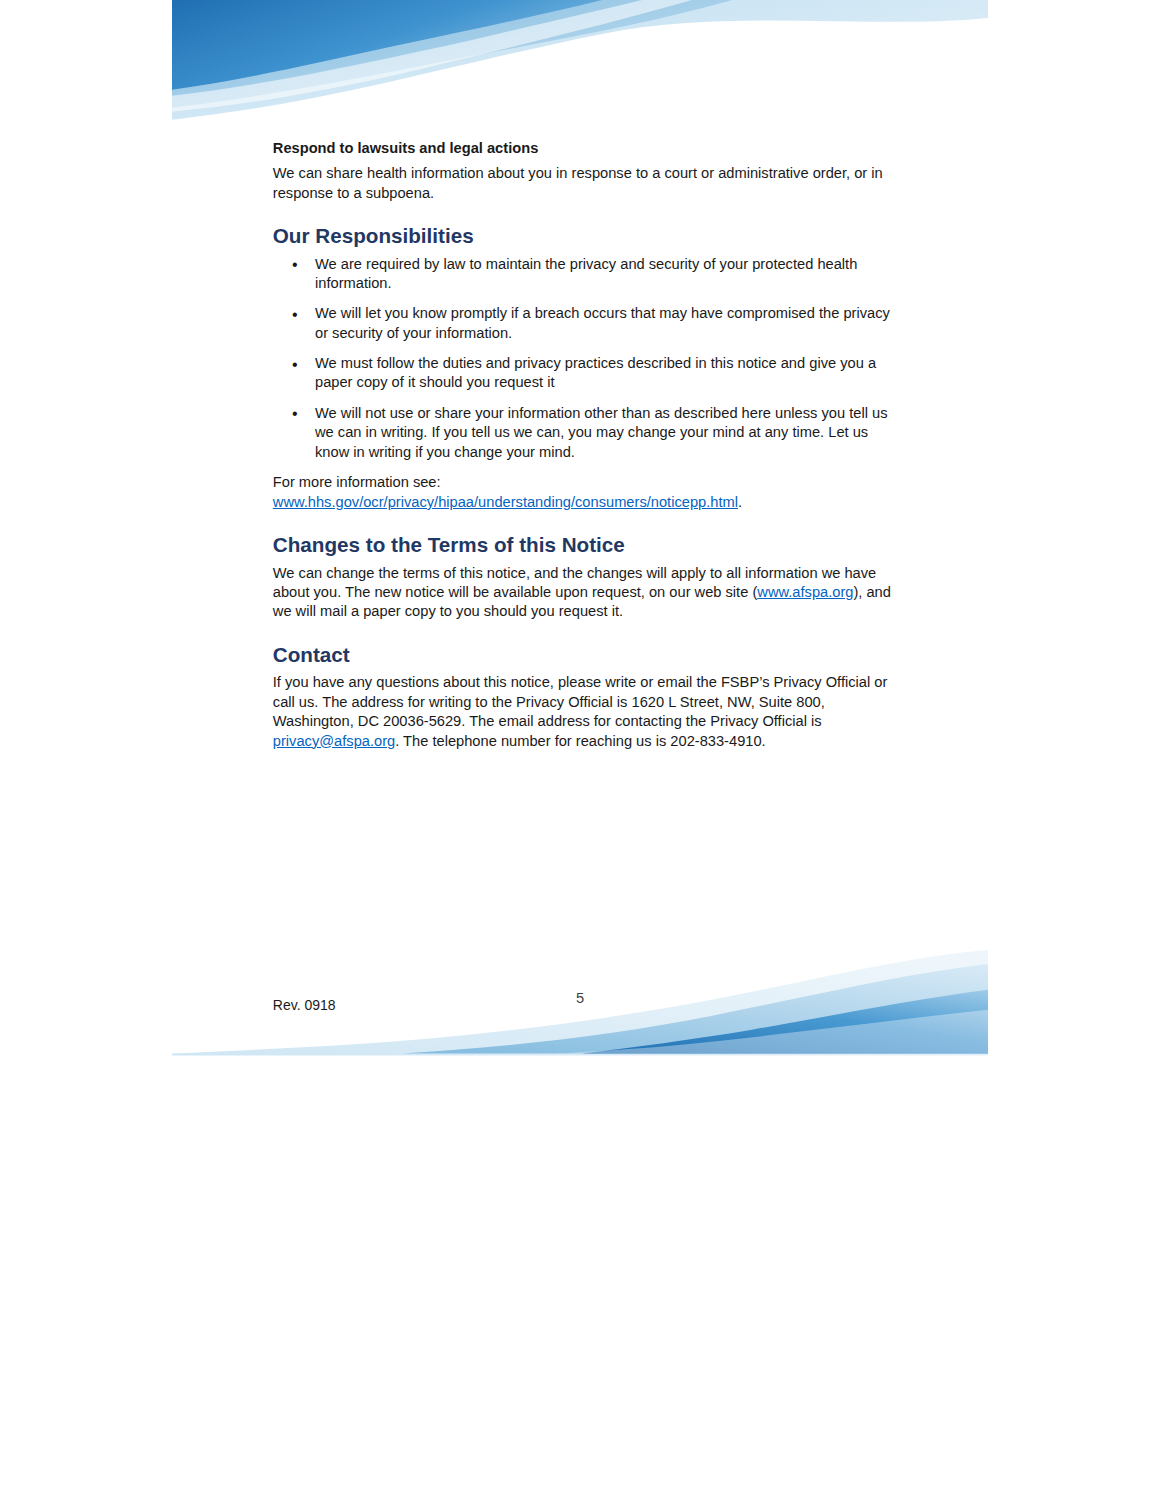Respond to lawsuits and legal actions
We can share health information about you in response to a court or administrative order, or in response to a subpoena.
Our Responsibilities
We are required by law to maintain the privacy and security of your protected health information.
We will let you know promptly if a breach occurs that may have compromised the privacy or security of your information.
We must follow the duties and privacy practices described in this notice and give you a paper copy of it should you request it
We will not use or share your information other than as described here unless you tell us we can in writing. If you tell us we can, you may change your mind at any time. Let us know in writing if you change your mind.
For more information see: www.hhs.gov/ocr/privacy/hipaa/understanding/consumers/noticepp.html.
Changes to the Terms of this Notice
We can change the terms of this notice, and the changes will apply to all information we have about you. The new notice will be available upon request, on our web site (www.afspa.org), and we will mail a paper copy to you should you request it.
Contact
If you have any questions about this notice, please write or email the FSBP’s Privacy Official or call us. The address for writing to the Privacy Official is 1620 L Street, NW, Suite 800, Washington, DC 20036-5629. The email address for contacting the Privacy Official is privacy@afspa.org. The telephone number for reaching us is 202-833-4910.
Rev. 0918
5